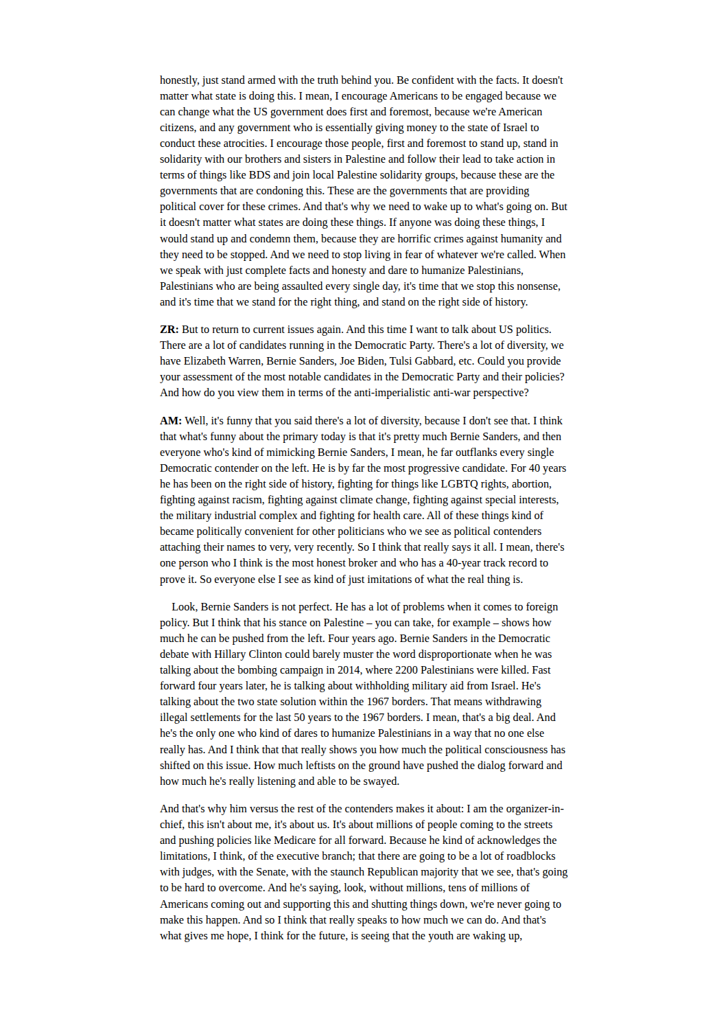honestly, just stand armed with the truth behind you. Be confident with the facts. It doesn't matter what state is doing this. I mean, I encourage Americans to be engaged because we can change what the US government does first and foremost, because we're American citizens, and any government who is essentially giving money to the state of Israel to conduct these atrocities. I encourage those people, first and foremost to stand up, stand in solidarity with our brothers and sisters in Palestine and follow their lead to take action in terms of things like BDS and join local Palestine solidarity groups, because these are the governments that are condoning this. These are the governments that are providing political cover for these crimes. And that's why we need to wake up to what's going on. But it doesn't matter what states are doing these things. If anyone was doing these things, I would stand up and condemn them, because they are horrific crimes against humanity and they need to be stopped. And we need to stop living in fear of whatever we're called. When we speak with just complete facts and honesty and dare to humanize Palestinians, Palestinians who are being assaulted every single day, it's time that we stop this nonsense, and it's time that we stand for the right thing, and stand on the right side of history.
ZR: But to return to current issues again. And this time I want to talk about US politics. There are a lot of candidates running in the Democratic Party. There's a lot of diversity, we have Elizabeth Warren, Bernie Sanders, Joe Biden, Tulsi Gabbard, etc. Could you provide your assessment of the most notable candidates in the Democratic Party and their policies? And how do you view them in terms of the anti-imperialistic anti-war perspective?
AM: Well, it's funny that you said there's a lot of diversity, because I don't see that. I think that what's funny about the primary today is that it's pretty much Bernie Sanders, and then everyone who's kind of mimicking Bernie Sanders, I mean, he far outflanks every single Democratic contender on the left. He is by far the most progressive candidate. For 40 years he has been on the right side of history, fighting for things like LGBTQ rights, abortion, fighting against racism, fighting against climate change, fighting against special interests, the military industrial complex and fighting for health care. All of these things kind of became politically convenient for other politicians who we see as political contenders attaching their names to very, very recently. So I think that really says it all. I mean, there's one person who I think is the most honest broker and who has a 40-year track record to prove it. So everyone else I see as kind of just imitations of what the real thing is.
Look, Bernie Sanders is not perfect. He has a lot of problems when it comes to foreign policy. But I think that his stance on Palestine – you can take, for example – shows how much he can be pushed from the left. Four years ago. Bernie Sanders in the Democratic debate with Hillary Clinton could barely muster the word disproportionate when he was talking about the bombing campaign in 2014, where 2200 Palestinians were killed. Fast forward four years later, he is talking about withholding military aid from Israel. He's talking about the two state solution within the 1967 borders. That means withdrawing illegal settlements for the last 50 years to the 1967 borders. I mean, that's a big deal. And he's the only one who kind of dares to humanize Palestinians in a way that no one else really has. And I think that that really shows you how much the political consciousness has shifted on this issue. How much leftists on the ground have pushed the dialog forward and how much he's really listening and able to be swayed.
And that's why him versus the rest of the contenders makes it about: I am the organizer-in-chief, this isn't about me, it's about us. It's about millions of people coming to the streets and pushing policies like Medicare for all forward. Because he kind of acknowledges the limitations, I think, of the executive branch; that there are going to be a lot of roadblocks with judges, with the Senate, with the staunch Republican majority that we see, that's going to be hard to overcome. And he's saying, look, without millions, tens of millions of Americans coming out and supporting this and shutting things down, we're never going to make this happen. And so I think that really speaks to how much we can do. And that's what gives me hope, I think for the future, is seeing that the youth are waking up,